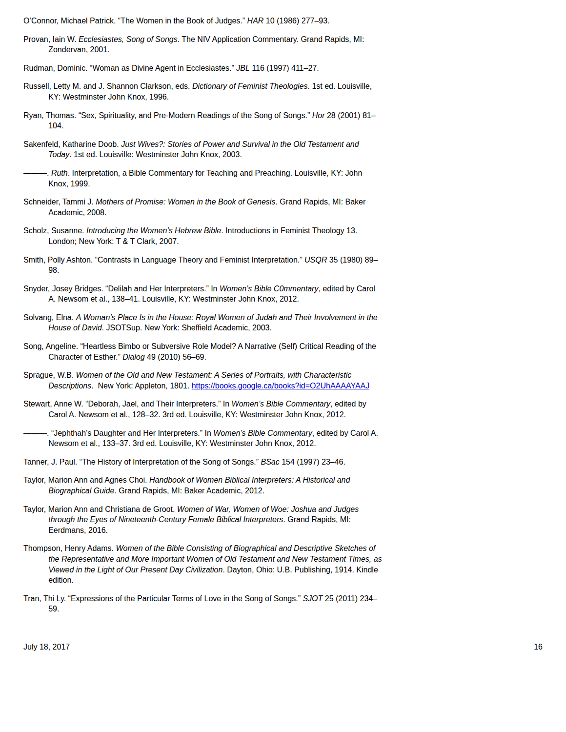O’Connor, Michael Patrick. “The Women in the Book of Judges.” HAR 10 (1986) 277–93.
Provan, Iain W. Ecclesiastes, Song of Songs. The NIV Application Commentary. Grand Rapids, MI: Zondervan, 2001.
Rudman, Dominic. “Woman as Divine Agent in Ecclesiastes.” JBL 116 (1997) 411–27.
Russell, Letty M. and J. Shannon Clarkson, eds. Dictionary of Feminist Theologies. 1st ed. Louisville, KY: Westminster John Knox, 1996.
Ryan, Thomas. “Sex, Spirituality, and Pre-Modern Readings of the Song of Songs.” Hor 28 (2001) 81–104.
Sakenfeld, Katharine Doob. Just Wives?: Stories of Power and Survival in the Old Testament and Today. 1st ed. Louisville: Westminster John Knox, 2003.
———. Ruth. Interpretation, a Bible Commentary for Teaching and Preaching. Louisville, KY: John Knox, 1999.
Schneider, Tammi J. Mothers of Promise: Women in the Book of Genesis. Grand Rapids, MI: Baker Academic, 2008.
Scholz, Susanne. Introducing the Women’s Hebrew Bible. Introductions in Feminist Theology 13. London; New York: T & T Clark, 2007.
Smith, Polly Ashton. “Contrasts in Language Theory and Feminist Interpretation.” USQR 35 (1980) 89–98.
Snyder, Josey Bridges. “Delilah and Her Interpreters.” In Women’s Bible C0mmentary, edited by Carol A. Newsom et al., 138–41. Louisville, KY: Westminster John Knox, 2012.
Solvang, Elna. A Woman’s Place Is in the House: Royal Women of Judah and Their Involvement in the House of David. JSOTSup. New York: Sheffield Academic, 2003.
Song, Angeline. “Heartless Bimbo or Subversive Role Model? A Narrative (Self) Critical Reading of the Character of Esther.” Dialog 49 (2010) 56–69.
Sprague, W.B. Women of the Old and New Testament: A Series of Portraits, with Characteristic Descriptions. New York: Appleton, 1801. https://books.google.ca/books?id=O2UhAAAAYAAJ
Stewart, Anne W. “Deborah, Jael, and Their Interpreters.” In Women’s Bible Commentary, edited by Carol A. Newsom et al., 128–32. 3rd ed. Louisville, KY: Westminster John Knox, 2012.
———. “Jephthah’s Daughter and Her Interpreters.” In Women’s Bible Commentary, edited by Carol A. Newsom et al., 133–37. 3rd ed. Louisville, KY: Westminster John Knox, 2012.
Tanner, J. Paul. “The History of Interpretation of the Song of Songs.” BSac 154 (1997) 23–46.
Taylor, Marion Ann and Agnes Choi. Handbook of Women Biblical Interpreters: A Historical and Biographical Guide. Grand Rapids, MI: Baker Academic, 2012.
Taylor, Marion Ann and Christiana de Groot. Women of War, Women of Woe: Joshua and Judges through the Eyes of Nineteenth-Century Female Biblical Interpreters. Grand Rapids, MI: Eerdmans, 2016.
Thompson, Henry Adams. Women of the Bible Consisting of Biographical and Descriptive Sketches of the Representative and More Important Women of Old Testament and New Testament Times, as Viewed in the Light of Our Present Day Civilization. Dayton, Ohio: U.B. Publishing, 1914. Kindle edition.
Tran, Thi Ly. “Expressions of the Particular Terms of Love in the Song of Songs.” SJOT 25 (2011) 234–59.
July 18, 2017 16